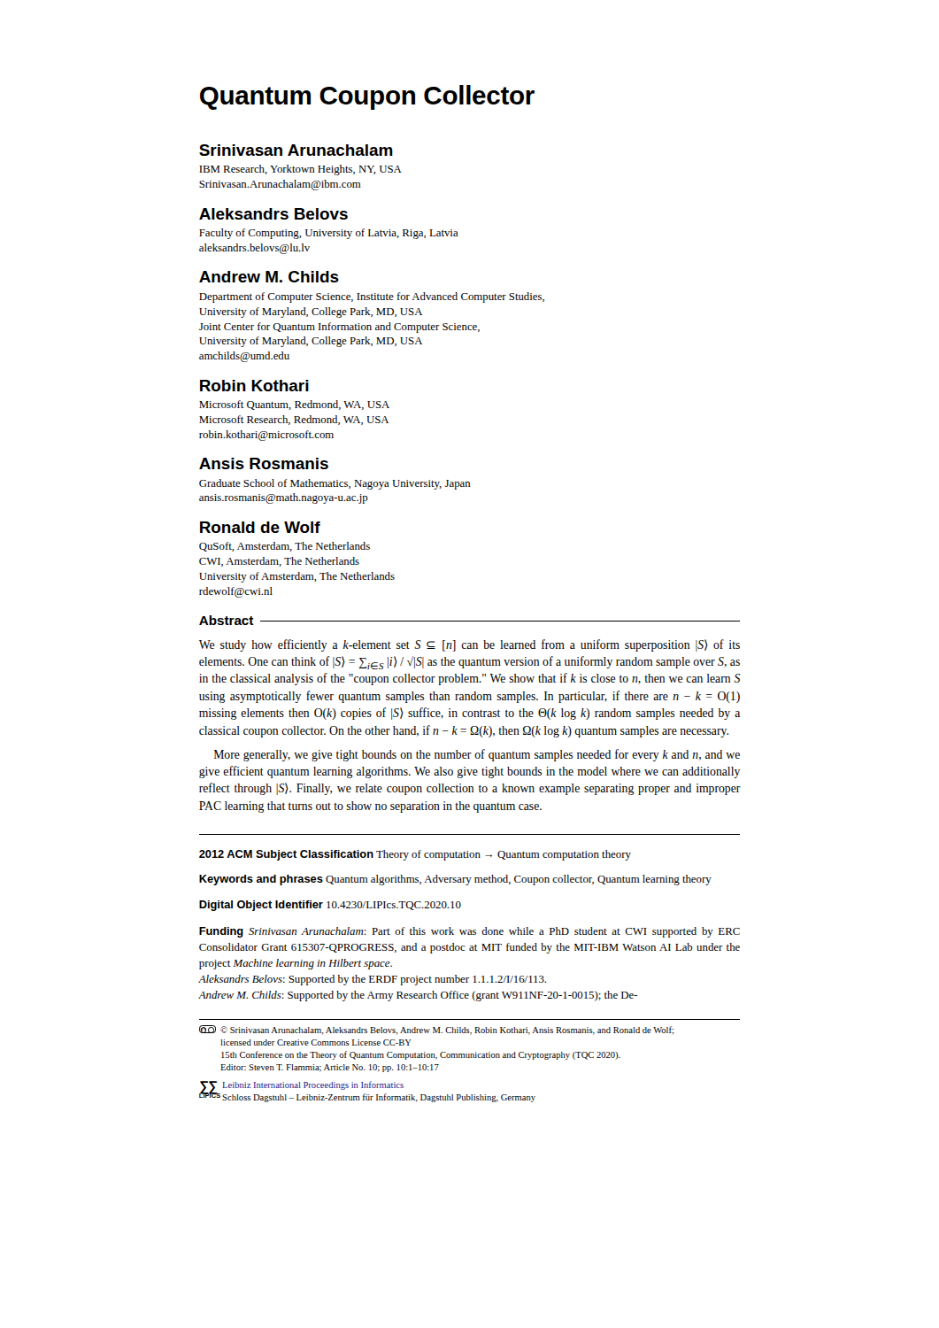Quantum Coupon Collector
Srinivasan Arunachalam
IBM Research, Yorktown Heights, NY, USA
Srinivasan.Arunachalam@ibm.com
Aleksandrs Belovs
Faculty of Computing, University of Latvia, Riga, Latvia
aleksandrs.belovs@lu.lv
Andrew M. Childs
Department of Computer Science, Institute for Advanced Computer Studies,
University of Maryland, College Park, MD, USA
Joint Center for Quantum Information and Computer Science,
University of Maryland, College Park, MD, USA
amchilds@umd.edu
Robin Kothari
Microsoft Quantum, Redmond, WA, USA
Microsoft Research, Redmond, WA, USA
robin.kothari@microsoft.com
Ansis Rosmanis
Graduate School of Mathematics, Nagoya University, Japan
ansis.rosmanis@math.nagoya-u.ac.jp
Ronald de Wolf
QuSoft, Amsterdam, The Netherlands
CWI, Amsterdam, The Netherlands
University of Amsterdam, The Netherlands
rdewolf@cwi.nl
Abstract
We study how efficiently a k-element set S ⊆ [n] can be learned from a uniform superposition |S⟩ of its elements. One can think of |S⟩ = ∑i∈S |i⟩ / √|S| as the quantum version of a uniformly random sample over S, as in the classical analysis of the "coupon collector problem." We show that if k is close to n, then we can learn S using asymptotically fewer quantum samples than random samples. In particular, if there are n − k = O(1) missing elements then O(k) copies of |S⟩ suffice, in contrast to the Θ(k log k) random samples needed by a classical coupon collector. On the other hand, if n − k = Ω(k), then Ω(k log k) quantum samples are necessary.
More generally, we give tight bounds on the number of quantum samples needed for every k and n, and we give efficient quantum learning algorithms. We also give tight bounds in the model where we can additionally reflect through |S⟩. Finally, we relate coupon collection to a known example separating proper and improper PAC learning that turns out to show no separation in the quantum case.
2012 ACM Subject Classification Theory of computation → Quantum computation theory
Keywords and phrases Quantum algorithms, Adversary method, Coupon collector, Quantum learning theory
Digital Object Identifier 10.4230/LIPIcs.TQC.2020.10
Funding Srinivasan Arunachalam: Part of this work was done while a PhD student at CWI supported by ERC Consolidator Grant 615307-QPROGRESS, and a postdoc at MIT funded by the MIT-IBM Watson AI Lab under the project Machine learning in Hilbert space.
Aleksandrs Belovs: Supported by the ERDF project number 1.1.1.2/I/16/113.
Andrew M. Childs: Supported by the Army Research Office (grant W911NF-20-1-0015); the De-
BY
© Srinivasan Arunachalam, Aleksandrs Belovs, Andrew M. Childs, Robin Kothari, Ansis Rosmanis, and Ronald de Wolf;
licensed under Creative Commons License CC-BY
15th Conference on the Theory of Quantum Computation, Communication and Cryptography (TQC 2020).
Editor: Steven T. Flammia; Article No. 10; pp. 10:1–10:17
∑∑ LIPICS
Leibniz International Proceedings in Informatics
Schloss Dagstuhl – Leibniz-Zentrum für Informatik, Dagstuhl Publishing, Germany